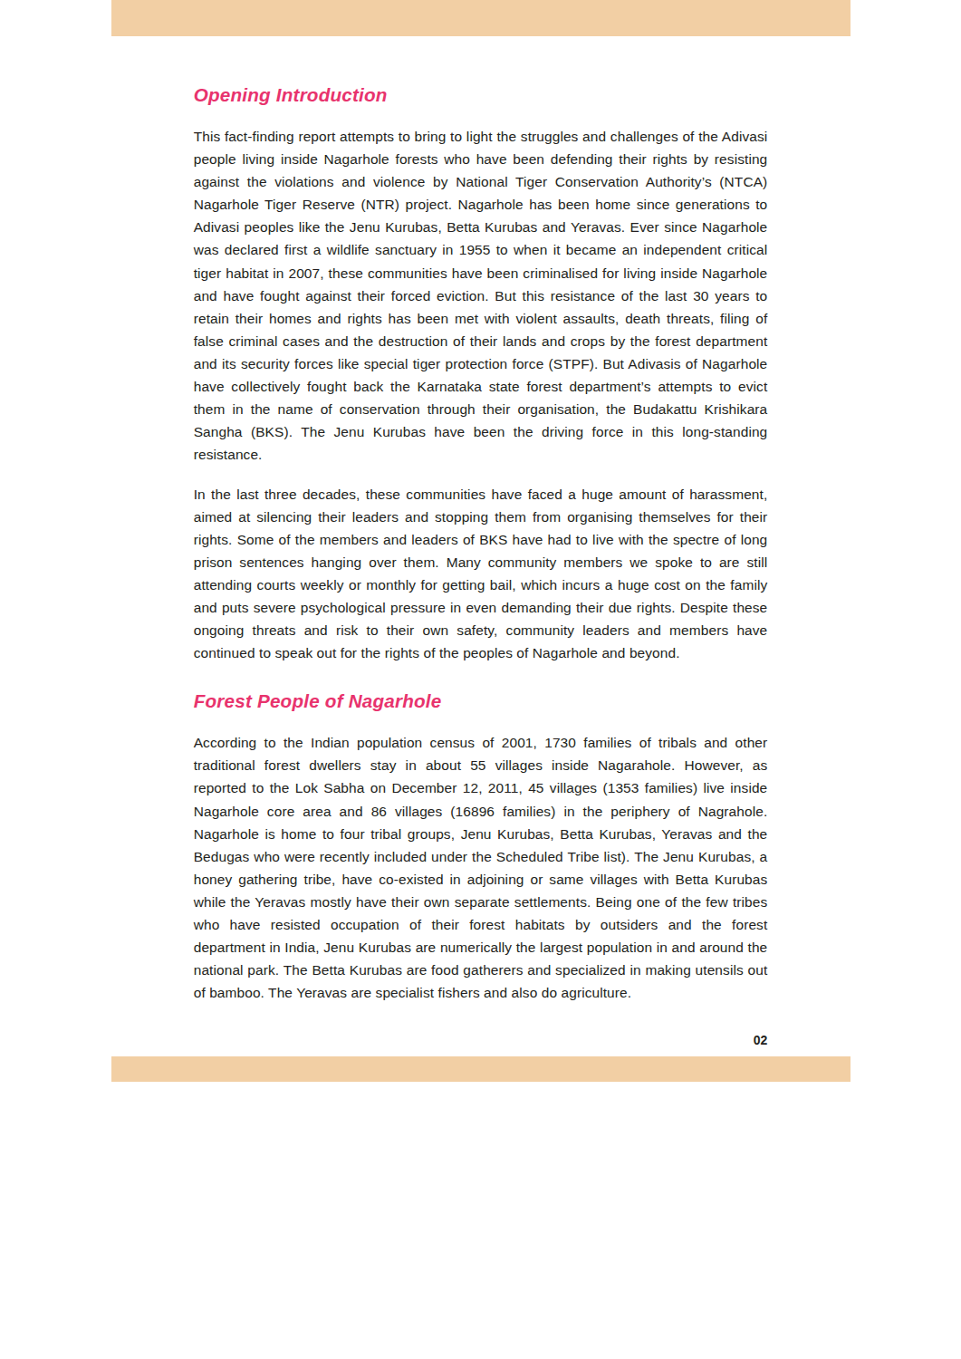Opening Introduction
This fact-finding report attempts to bring to light the struggles and challenges of the Adivasi people living inside Nagarhole forests who have been defending their rights by resisting against the violations and violence by National Tiger Conservation Authority’s (NTCA) Nagarhole Tiger Reserve (NTR) project. Nagarhole has been home since generations to Adivasi peoples like the Jenu Kurubas, Betta Kurubas and Yeravas. Ever since Nagarhole was declared first a wildlife sanctuary in 1955 to when it became an independent critical tiger habitat in 2007, these communities have been criminalised for living inside Nagarhole and have fought against their forced eviction. But this resistance of the last 30 years to retain their homes and rights has been met with violent assaults, death threats, filing of false criminal cases and the destruction of their lands and crops by the forest department and its security forces like special tiger protection force (STPF). But Adivasis of Nagarhole have collectively fought back the Karnataka state forest department’s attempts to evict them in the name of conservation through their organisation, the Budakattu Krishikara Sangha (BKS). The Jenu Kurubas have been the driving force in this long-standing resistance.
In the last three decades, these communities have faced a huge amount of harassment, aimed at silencing their leaders and stopping them from organising themselves for their rights. Some of the members and leaders of BKS have had to live with the spectre of long prison sentences hanging over them. Many community members we spoke to are still attending courts weekly or monthly for getting bail, which incurs a huge cost on the family and puts severe psychological pressure in even demanding their due rights. Despite these ongoing threats and risk to their own safety, community leaders and members have continued to speak out for the rights of the peoples of Nagarhole and beyond.
Forest People of Nagarhole
According to the Indian population census of 2001, 1730 families of tribals and other traditional forest dwellers stay in about 55 villages inside Nagarahole. However, as reported to the Lok Sabha on December 12, 2011, 45 villages (1353 families) live inside Nagarhole core area and 86 villages (16896 families) in the periphery of Nagrahole. Nagarhole is home to four tribal groups, Jenu Kurubas, Betta Kurubas, Yeravas and the Bedugas who were recently included under the Scheduled Tribe list). The Jenu Kurubas, a honey gathering tribe, have co-existed in adjoining or same villages with Betta Kurubas while the Yeravas mostly have their own separate settlements. Being one of the few tribes who have resisted occupation of their forest habitats by outsiders and the forest department in India, Jenu Kurubas are numerically the largest population in and around the national park. The Betta Kurubas are food gatherers and specialized in making utensils out of bamboo. The Yeravas are specialist fishers and also do agriculture.
02